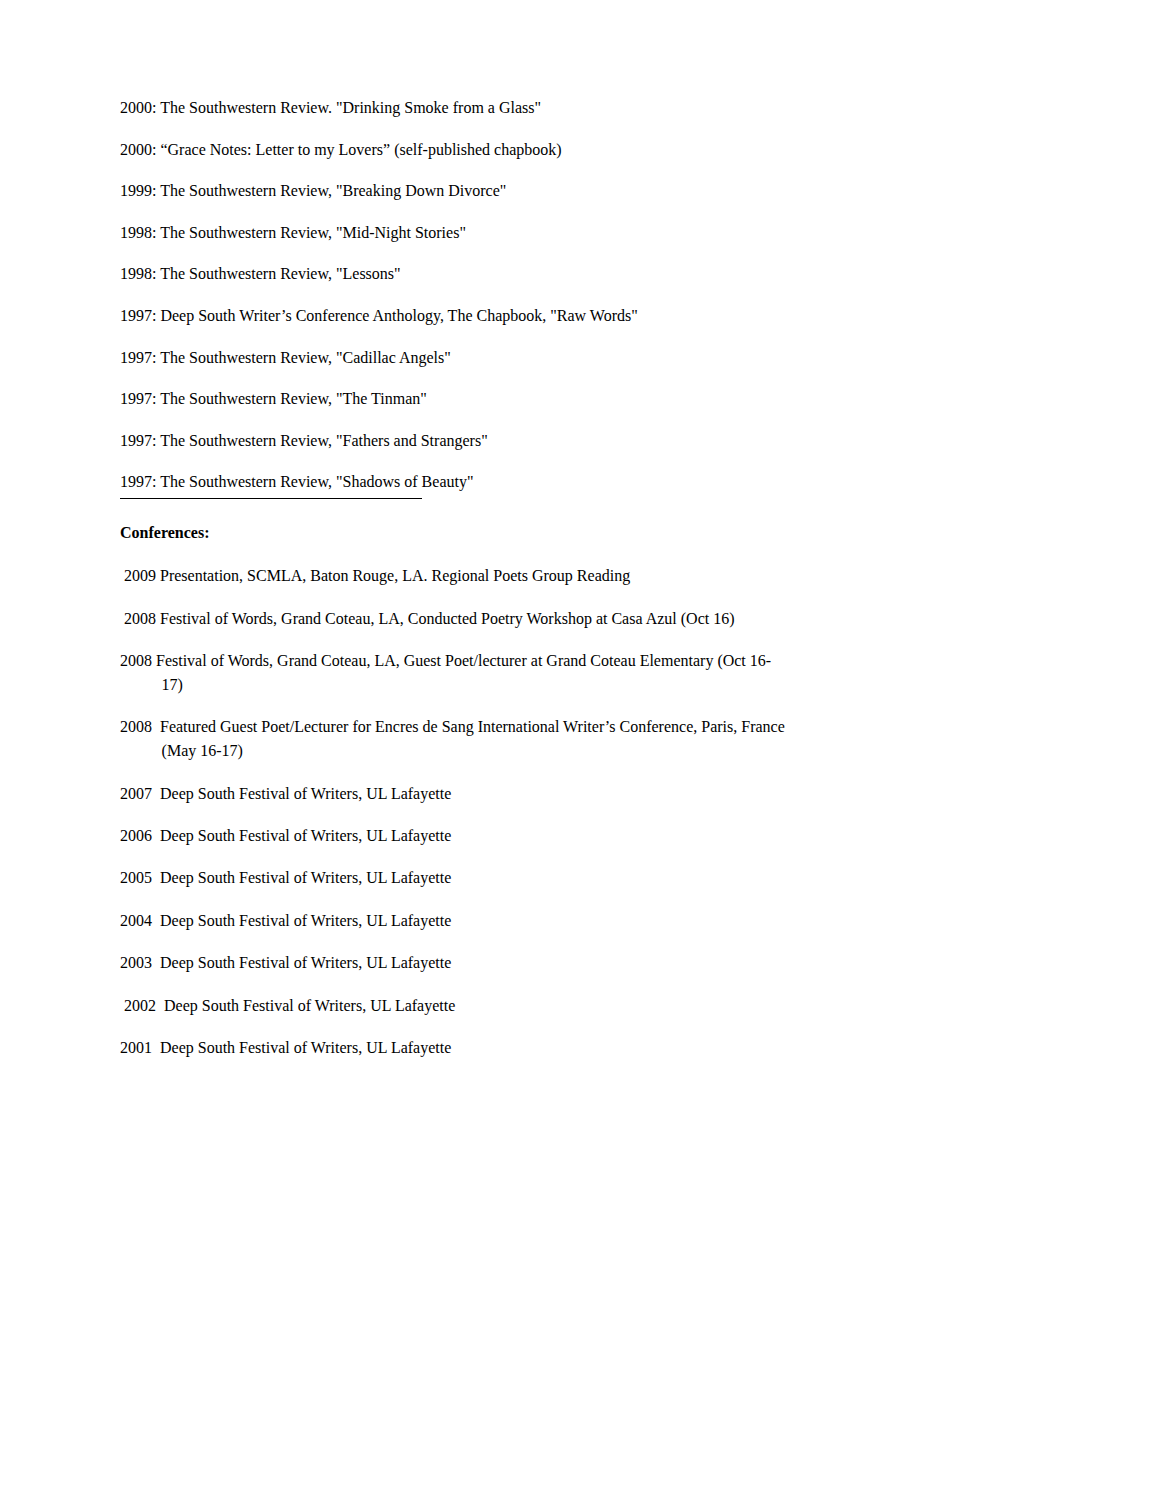2000: The Southwestern Review. "Drinking Smoke from a Glass"
2000: “Grace Notes: Letter to my Lovers” (self-published chapbook)
1999: The Southwestern Review, "Breaking Down Divorce"
1998: The Southwestern Review, "Mid-Night Stories"
1998: The Southwestern Review, "Lessons"
1997: Deep South Writer’s Conference Anthology, The Chapbook, "Raw Words"
1997: The Southwestern Review, "Cadillac Angels"
1997: The Southwestern Review, "The Tinman"
1997: The Southwestern Review, "Fathers and Strangers"
1997: The Southwestern Review, "Shadows of Beauty"
Conferences:
2009 Presentation, SCMLA, Baton Rouge, LA. Regional Poets Group Reading
2008 Festival of Words, Grand Coteau, LA, Conducted Poetry Workshop at Casa Azul (Oct 16)
2008 Festival of Words, Grand Coteau, LA, Guest Poet/lecturer at Grand Coteau Elementary (Oct 16-17)
2008 Featured Guest Poet/Lecturer for Encres de Sang International Writer’s Conference, Paris, France (May 16-17)
2007 Deep South Festival of Writers, UL Lafayette
2006 Deep South Festival of Writers, UL Lafayette
2005 Deep South Festival of Writers, UL Lafayette
2004 Deep South Festival of Writers, UL Lafayette
2003 Deep South Festival of Writers, UL Lafayette
2002 Deep South Festival of Writers, UL Lafayette
2001 Deep South Festival of Writers, UL Lafayette